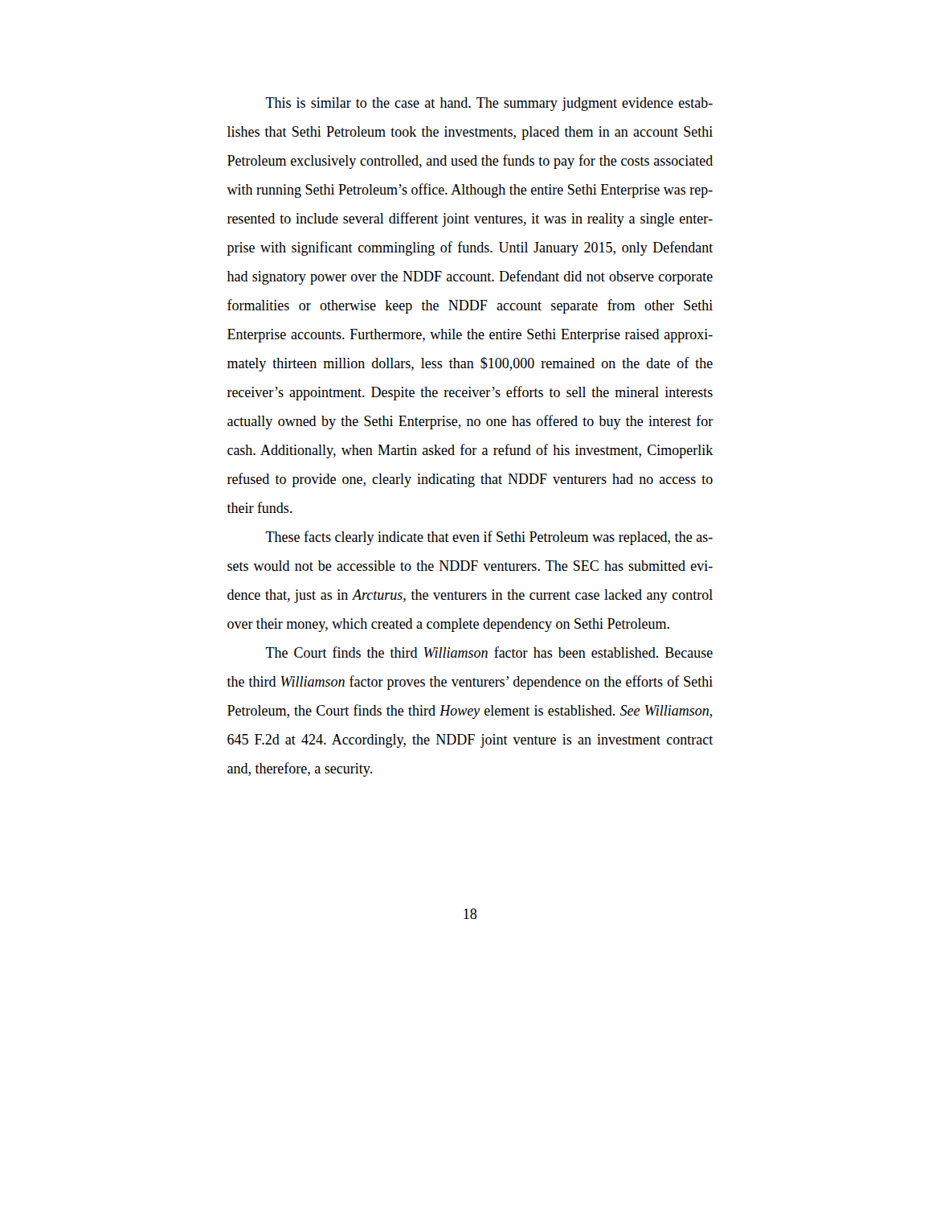This is similar to the case at hand. The summary judgment evidence establishes that Sethi Petroleum took the investments, placed them in an account Sethi Petroleum exclusively controlled, and used the funds to pay for the costs associated with running Sethi Petroleum’s office. Although the entire Sethi Enterprise was represented to include several different joint ventures, it was in reality a single enterprise with significant commingling of funds. Until January 2015, only Defendant had signatory power over the NDDF account. Defendant did not observe corporate formalities or otherwise keep the NDDF account separate from other Sethi Enterprise accounts. Furthermore, while the entire Sethi Enterprise raised approximately thirteen million dollars, less than $100,000 remained on the date of the receiver’s appointment. Despite the receiver’s efforts to sell the mineral interests actually owned by the Sethi Enterprise, no one has offered to buy the interest for cash. Additionally, when Martin asked for a refund of his investment, Cimoperlik refused to provide one, clearly indicating that NDDF venturers had no access to their funds.
These facts clearly indicate that even if Sethi Petroleum was replaced, the assets would not be accessible to the NDDF venturers. The SEC has submitted evidence that, just as in Arcturus, the venturers in the current case lacked any control over their money, which created a complete dependency on Sethi Petroleum.
The Court finds the third Williamson factor has been established. Because the third Williamson factor proves the venturers’ dependence on the efforts of Sethi Petroleum, the Court finds the third Howey element is established. See Williamson, 645 F.2d at 424. Accordingly, the NDDF joint venture is an investment contract and, therefore, a security.
18